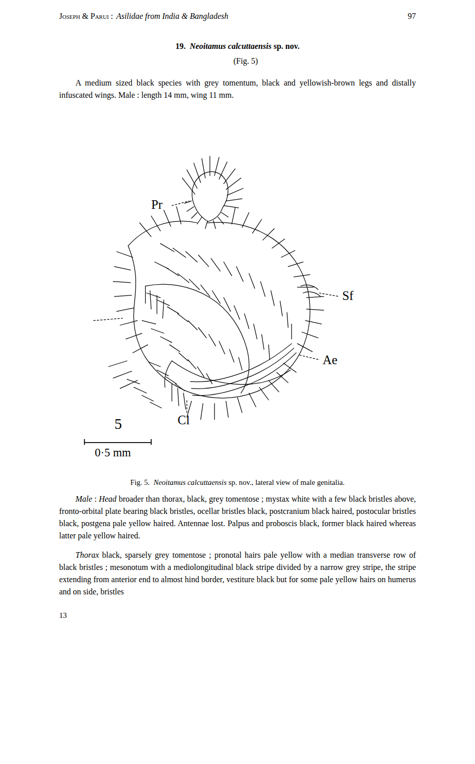Joseph & Parui : Asilidae from India & Bangladesh 97
19. Neoitamus calcuttaensis sp. nov.
(Fig. 5)
A medium sized black species with grey tomentum, black and yellowish-brown legs and distally infuscated wings. Male : length 14 mm, wing 11 mm.
Pr Sf Ae Cl 5 0·5 mm
Fig. 5. Neoitamus calcuttaensis sp. nov., lateral view of male genitalia.
Male : Head broader than thorax, black, grey tomentose ; mystax white with a few black bristles above, fronto-orbital plate bearing black bristles, ocellar bristles black, postcranium black haired, postocular bristles black, postgena pale yellow haired. Antennae lost. Palpus and proboscis black, former black haired whereas latter pale yellow haired.
Thorax black, sparsely grey tomentose ; pronotal hairs pale yellow with a median transverse row of black bristles ; mesonotum with a mediolongitudinal black stripe divided by a narrow grey stripe, the stripe extending from anterior end to almost hind border, vestiture black but for some pale yellow hairs on humerus and on side, bristles
13